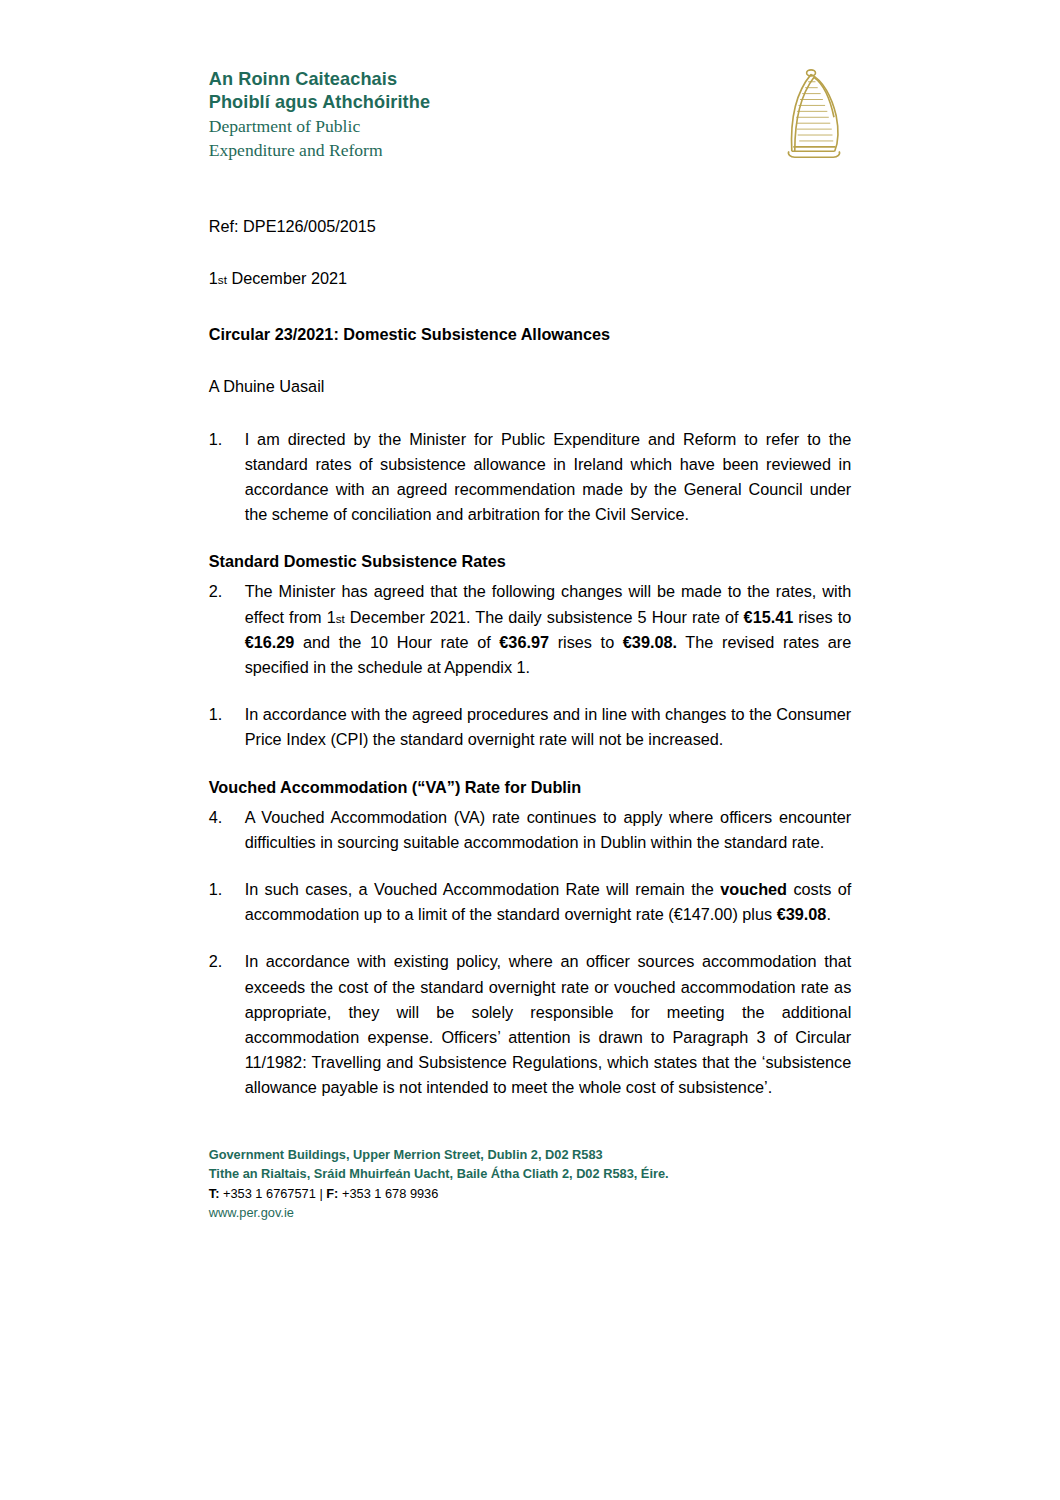An Roinn Caiteachais
Phoiblí agus Athchóirithe
Department of Public
Expenditure and Reform
Ref: DPE126/005/2015
1st December 2021
Circular 23/2021: Domestic Subsistence Allowances
A Dhuine Uasail
I am directed by the Minister for Public Expenditure and Reform to refer to the standard rates of subsistence allowance in Ireland which have been reviewed in accordance with an agreed recommendation made by the General Council under the scheme of conciliation and arbitration for the Civil Service.
Standard Domestic Subsistence Rates
The Minister has agreed that the following changes will be made to the rates, with effect from 1st December 2021. The daily subsistence 5 Hour rate of €15.41 rises to €16.29 and the 10 Hour rate of €36.97 rises to €39.08. The revised rates are specified in the schedule at Appendix 1.
In accordance with the agreed procedures and in line with changes to the Consumer Price Index (CPI) the standard overnight rate will not be increased.
Vouched Accommodation (“VA”) Rate for Dublin
A Vouched Accommodation (VA) rate continues to apply where officers encounter difficulties in sourcing suitable accommodation in Dublin within the standard rate.
In such cases, a Vouched Accommodation Rate will remain the vouched costs of accommodation up to a limit of the standard overnight rate (€147.00) plus €39.08.
In accordance with existing policy, where an officer sources accommodation that exceeds the cost of the standard overnight rate or vouched accommodation rate as appropriate, they will be solely responsible for meeting the additional accommodation expense. Officers’ attention is drawn to Paragraph 3 of Circular 11/1982: Travelling and Subsistence Regulations, which states that the ‘subsistence allowance payable is not intended to meet the whole cost of subsistence’.
Government Buildings, Upper Merrion Street, Dublin 2, D02 R583
Tithe an Rialtais, Sráid Mhuirfeán Uacht, Baile Átha Cliath 2, D02 R583, Éire.
T: +353 1 6767571 | F: +353 1 678 9936
www.per.gov.ie